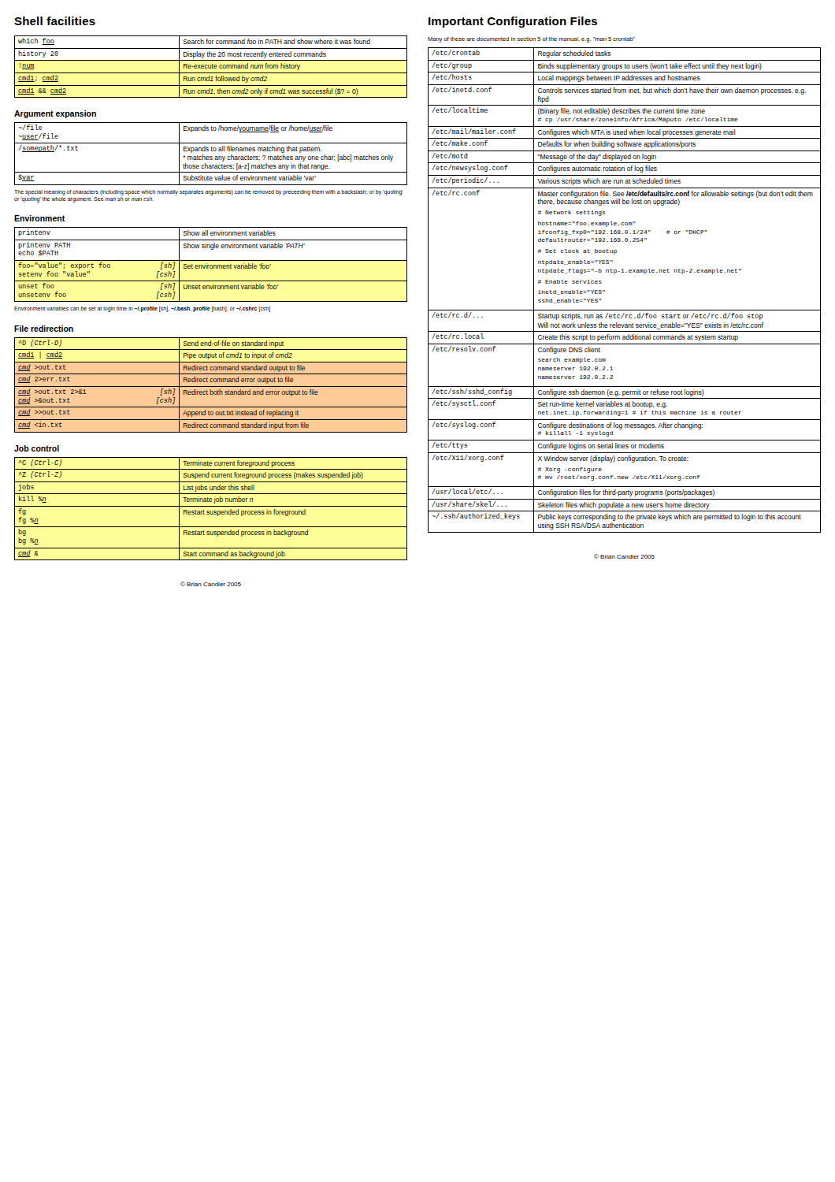Shell facilities
| which foo | Search for command foo in PATH and show where it was found |
| history 20 | Display the 20 most recently entered commands |
| ! num | Re-execute command num from history |
| cmd1 ; cmd2 | Run cmd1 followed by cmd2 |
| cmd1 && cmd2 | Run cmd1 , then cmd2 only if cmd1 was successful ($? = 0) |
Argument expansion
| ~/file ~ user /file | Expands to /home/ yourname / file or /home/ user /file |
| / somepath /*.txt | Expands to all filenames matching that pattern. * matches any characters; ? matches any one char; [abc] matches only those characters; [a-z] matches any in that range. |
| $ var | Substitute value of environment variable 'var' |
The special meaning of characters (including space which normally separates arguments) can be removed by preceeding them with a backslash; or by 'quoting' or 'quoting' the whole argument. See man sh or man csh.
Environment
| printenv | Show all environment variables |
| printenv PATH echo $PATH | Show single environment variable 'PATH' |
| foo="value"; export foo [sh] setenv foo "value" [csh] | Set environment variable 'foo' |
| unset foo [sh] unsetenv foo [csh] | Unset environment variable 'foo' |
Environment variables can be set at login time in ~/.profile [sh], ~/.bash_profile [bash], or ~/.cshrc [csh]
File redirection
| ^D (Ctrl-D) | Send end-of-file on standard input |
| cmd1 / cmd2 | Pipe output of cmd1 to input of cmd2 |
| cmd >out.txt | Redirect command standard output to file |
| cmd 2>err.txt | Redirect command error output to file |
| cmd >out.txt 2>&1 [sh] cmd >&out.txt [csh] | Redirect both standard and error output to file |
| cmd >>out.txt | Append to out.txt instead of replacing it |
| cmd <in.txt | Redirect command standard input from file |
Job control
| ^C (Ctrl-C) | Terminate current foreground process |
| ^Z (Ctrl-Z) | Suspend current foreground process (makes suspended job) |
| jobs | List jobs under this shell |
| kill % n | Terminate job number n |
| fg fg % n | Restart suspended process in foreground |
| bg bg % n | Restart suspended process in background |
| cmd & | Start command as background job |
© Brian Candler 2005
Important Configuration Files
Many of these are documented in section 5 of the manual. e.g. "man 5 crontab"
| /etc/crontab | Regular scheduled tasks |
| /etc/group | Binds supplementary groups to users (won't take effect until they next login) |
| /etc/hosts | Local mappings between IP addresses and hostnames |
| /etc/inetd.conf | Controls services started from inet, but which don't have their own daemon processes. e.g. ftpd |
| /etc/localtime | (Binary file, not editable) describes the current time zone # cp /usr/share/zoneinfo/Africa/Maputo /etc/localtime |
| /etc/mail/mailer.conf | Configures which MTA is used when local processes generate mail |
| /etc/make.conf | Defaults for when building software applications/ports |
| /etc/motd | "Message of the day" displayed on login |
| /etc/newsyslog.conf | Configures automatic rotation of log files |
| /etc/periodic/... | Various scripts which are run at scheduled times |
| /etc/rc.conf | Master configuration file. See /etc/defaults/rc.conf for allowable settings (but don't edit them there, because changes will be lost on upgrade) # Network settings hostname="foo.example.com" ifconfig_fxp0="192.168.0.1/24" # or "DHCP" defaultrouter="192.168.0.254" # Set clock at bootup ntpdate_enable="YES" ntpdate_flags="-b ntp-1.example.net ntp-2.example.net" # Enable services inetd_enable="YES" sshd_enable="YES" |
| /etc/rc.d/... | Startup scripts, run as /etc/rc.d/foo start or /etc/rc.d/foo stop Will not work unless the relevant service_enable="YES" exists in /etc/rc.conf |
| /etc/rc.local | Create this script to perform additional commands at system startup |
| /etc/resolv.conf | Configure DNS client search example.com nameserver 192.0.2.1 nameserver 192.0.2.2 |
| /etc/ssh/sshd_config | Configure ssh daemon (e.g. permit or refuse root logins) |
| /etc/sysctl.conf | Set run-time kernel variables at bootup, e.g. net.inet.ip.forwarding=1 # if this machine is a router |
| /etc/syslog.conf | Configure destinations of log messages. After changing: # killall -1 syslogd |
| /etc/ttys | Configure logins on serial lines or modems |
| /etc/X11/xorg.conf | X Window server (display) configuration. To create: # Xorg -configure # mv /root/xorg.conf.new /etc/X11/xorg.conf |
| /usr/local/etc/... | Configuration files for third-party programs (ports/packages) |
| /usr/share/skel/... | Skeleton files which populate a new user's home directory |
| ~/.ssh/authorized_keys | Public keys corresponding to the private keys which are permitted to login to this account using SSH RSA/DSA authentication |
© Brian Candler 2005